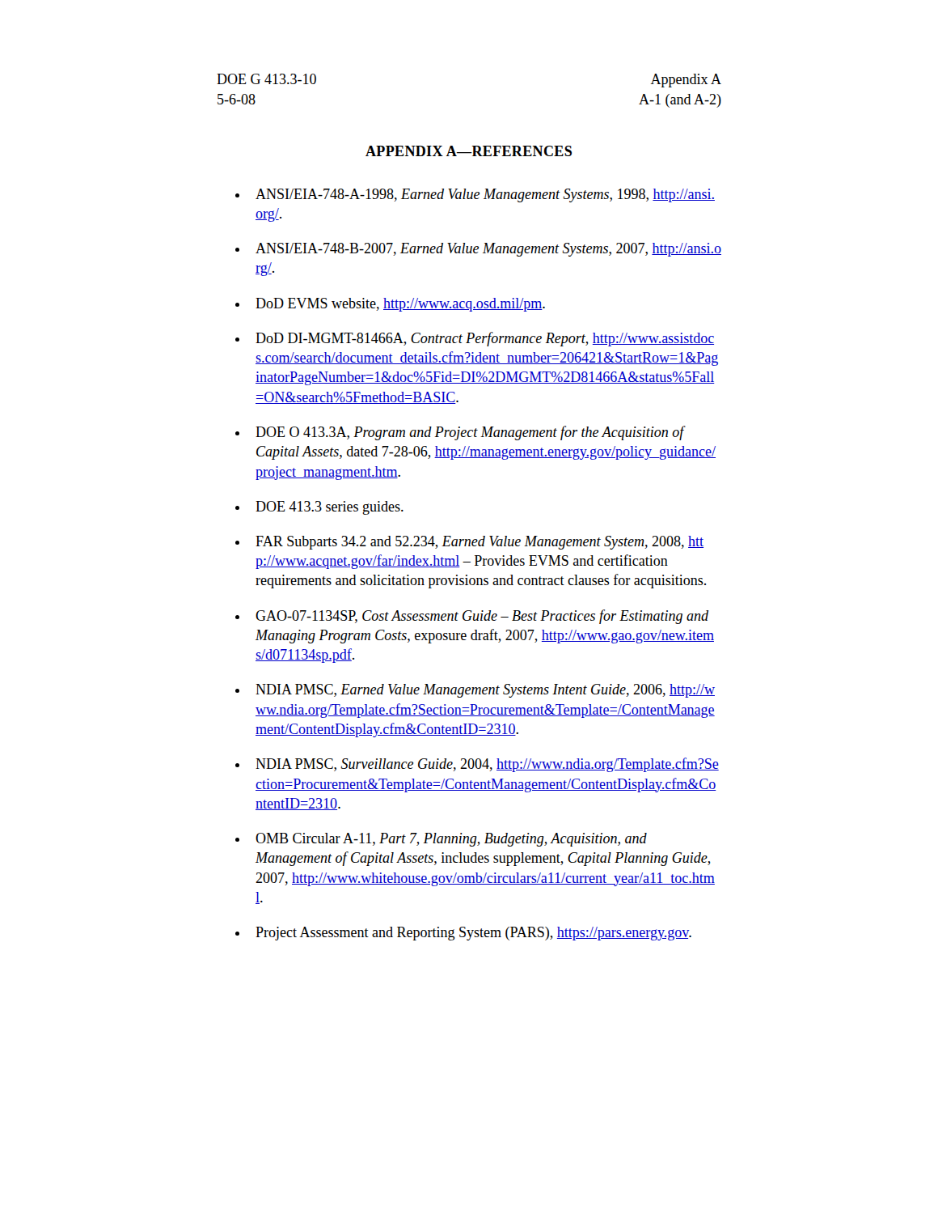DOE G 413.3-10
5-6-08
Appendix A
A-1 (and A-2)
APPENDIX A—REFERENCES
ANSI/EIA-748-A-1998, Earned Value Management Systems, 1998, http://ansi.org/.
ANSI/EIA-748-B-2007, Earned Value Management Systems, 2007, http://ansi.org/.
DoD EVMS website, http://www.acq.osd.mil/pm.
DoD DI-MGMT-81466A, Contract Performance Report, http://www.assistdocs.com/search/document_details.cfm?ident_number=206421&StartRow=1&PaginatorPageNumber=1&doc%5Fid=DI%2DMGMT%2D81466A&status%5Fall=ON&search%5Fmethod=BASIC.
DOE O 413.3A, Program and Project Management for the Acquisition of Capital Assets, dated 7-28-06, http://management.energy.gov/policy_guidance/project_managment.htm.
DOE 413.3 series guides.
FAR Subparts 34.2 and 52.234, Earned Value Management System, 2008, http://www.acqnet.gov/far/index.html – Provides EVMS and certification requirements and solicitation provisions and contract clauses for acquisitions.
GAO-07-1134SP, Cost Assessment Guide – Best Practices for Estimating and Managing Program Costs, exposure draft, 2007, http://www.gao.gov/new.items/d071134sp.pdf.
NDIA PMSC, Earned Value Management Systems Intent Guide, 2006, http://www.ndia.org/Template.cfm?Section=Procurement&Template=/ContentManagement/ContentDisplay.cfm&ContentID=2310.
NDIA PMSC, Surveillance Guide, 2004, http://www.ndia.org/Template.cfm?Section=Procurement&Template=/ContentManagement/ContentDisplay.cfm&ContentID=2310.
OMB Circular A-11, Part 7, Planning, Budgeting, Acquisition, and Management of Capital Assets, includes supplement, Capital Planning Guide, 2007, http://www.whitehouse.gov/omb/circulars/a11/current_year/a11_toc.html.
Project Assessment and Reporting System (PARS), https://pars.energy.gov.